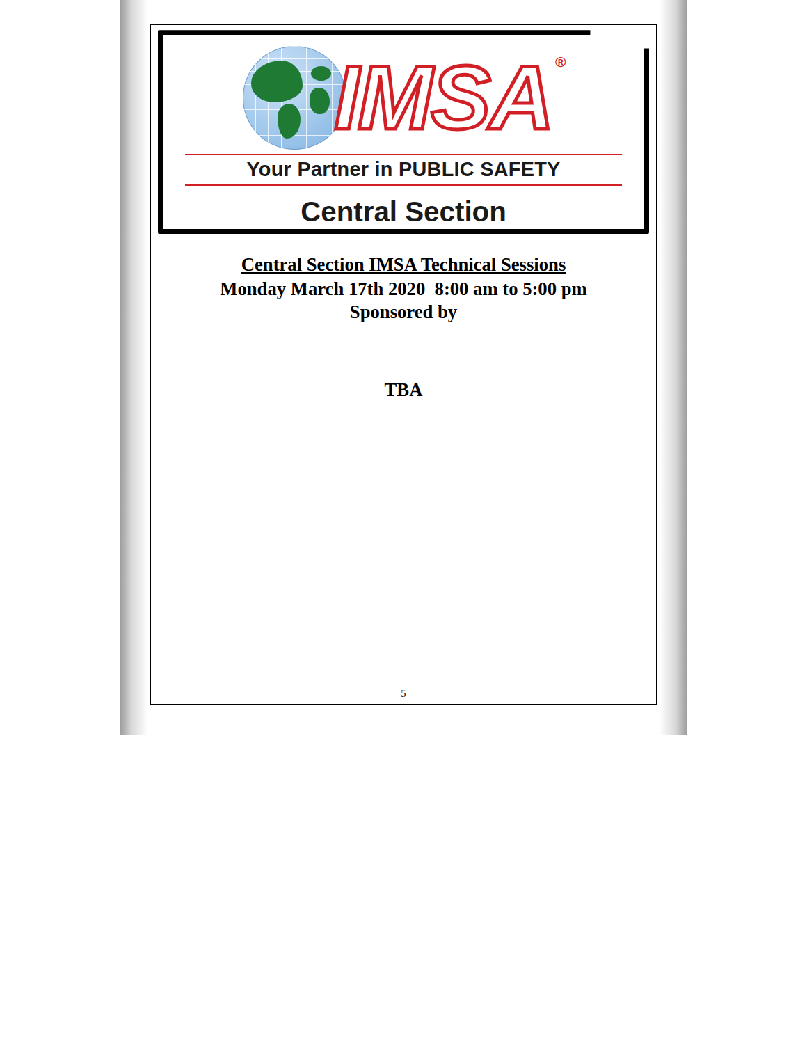IMSA®
Your Partner in PUBLIC SAFETY
Central Section
Central Section IMSA Technical Sessions
Monday March 17th 2020 8:00 am to 5:00 pm
Sponsored by
TBA
5